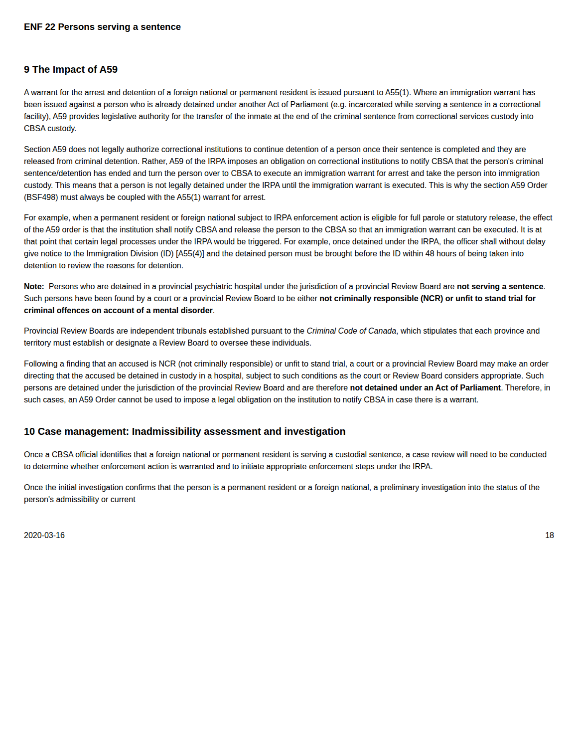ENF 22 Persons serving a sentence
9 The Impact of A59
A warrant for the arrest and detention of a foreign national or permanent resident is issued pursuant to A55(1). Where an immigration warrant has been issued against a person who is already detained under another Act of Parliament (e.g. incarcerated while serving a sentence in a correctional facility), A59 provides legislative authority for the transfer of the inmate at the end of the criminal sentence from correctional services custody into CBSA custody.
Section A59 does not legally authorize correctional institutions to continue detention of a person once their sentence is completed and they are released from criminal detention. Rather, A59 of the IRPA imposes an obligation on correctional institutions to notify CBSA that the person's criminal sentence/detention has ended and turn the person over to CBSA to execute an immigration warrant for arrest and take the person into immigration custody. This means that a person is not legally detained under the IRPA until the immigration warrant is executed. This is why the section A59 Order (BSF498) must always be coupled with the A55(1) warrant for arrest.
For example, when a permanent resident or foreign national subject to IRPA enforcement action is eligible for full parole or statutory release, the effect of the A59 order is that the institution shall notify CBSA and release the person to the CBSA so that an immigration warrant can be executed. It is at that point that certain legal processes under the IRPA would be triggered. For example, once detained under the IRPA, the officer shall without delay give notice to the Immigration Division (ID) [A55(4)] and the detained person must be brought before the ID within 48 hours of being taken into detention to review the reasons for detention.
Note: Persons who are detained in a provincial psychiatric hospital under the jurisdiction of a provincial Review Board are not serving a sentence. Such persons have been found by a court or a provincial Review Board to be either not criminally responsible (NCR) or unfit to stand trial for criminal offences on account of a mental disorder.
Provincial Review Boards are independent tribunals established pursuant to the Criminal Code of Canada, which stipulates that each province and territory must establish or designate a Review Board to oversee these individuals.
Following a finding that an accused is NCR (not criminally responsible) or unfit to stand trial, a court or a provincial Review Board may make an order directing that the accused be detained in custody in a hospital, subject to such conditions as the court or Review Board considers appropriate. Such persons are detained under the jurisdiction of the provincial Review Board and are therefore not detained under an Act of Parliament. Therefore, in such cases, an A59 Order cannot be used to impose a legal obligation on the institution to notify CBSA in case there is a warrant.
10 Case management: Inadmissibility assessment and investigation
Once a CBSA official identifies that a foreign national or permanent resident is serving a custodial sentence, a case review will need to be conducted to determine whether enforcement action is warranted and to initiate appropriate enforcement steps under the IRPA.
Once the initial investigation confirms that the person is a permanent resident or a foreign national, a preliminary investigation into the status of the person's admissibility or current
2020-03-16 18